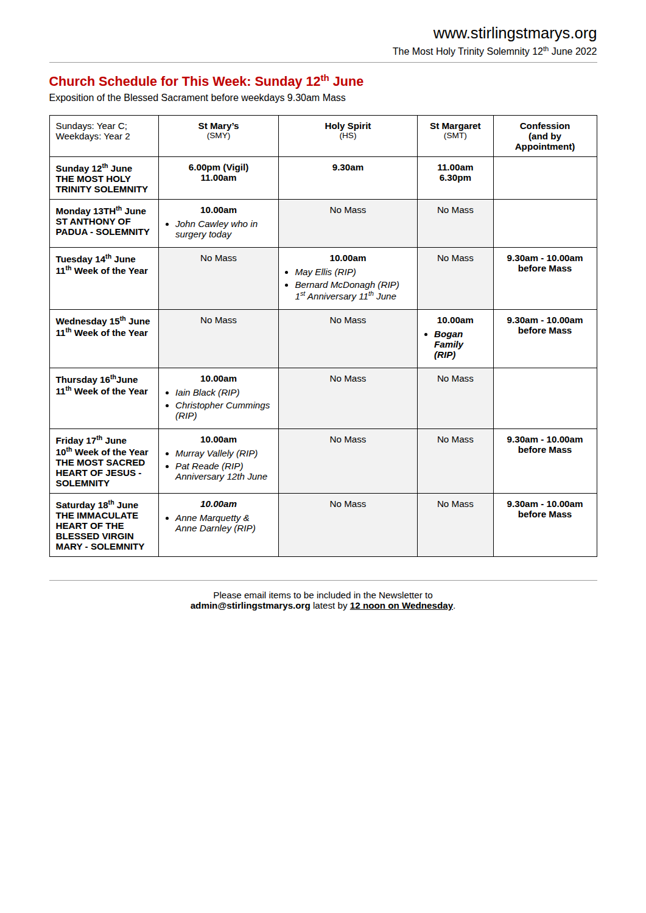www.stirlingstmarys.org
The Most Holy Trinity Solemnity 12th June 2022
Church Schedule for This Week: Sunday 12th June
Exposition of the Blessed Sacrament before weekdays 9.30am Mass
| Sundays: Year C; Weekdays: Year 2 | St Mary’s (SMY) | Holy Spirit (HS) | St Margaret (SMT) | Confession (and by Appointment) |
| --- | --- | --- | --- | --- |
| Sunday 12 th June THE MOST HOLY TRINITY SOLEMNITY | 6.00pm (Vigil) 11.00am | 9.30am | 11.00am 6.30pm | |
| Monday 13TH th June ST ANTHONY OF PADUA - SOLEMNITY | 10.00am John Cawley who in surgery today | No Mass | No Mass | |
| Tuesday 14 th June 11 th Week of the Year | No Mass | 10.00am May Ellis (RIP) Bernard McDonagh (RIP) 1 st Anniversary 11 th June | No Mass | 9.30am - 10.00am before Mass |
| Wednesday 15 th June 11 th Week of the Year | No Mass | No Mass | 10.00am Bogan Family (RIP) | 9.30am - 10.00am before Mass |
| Thursday 16 th June 11 th Week of the Year | 10.00am Iain Black (RIP) Christopher Cummings (RIP) | No Mass | No Mass | |
| Friday 17 th June 10 th Week of the Year THE MOST SACRED HEART OF JESUS - SOLEMNITY | 10.00am Murray Vallely (RIP) Pat Reade (RIP) Anniversary 12th June | No Mass | No Mass | 9.30am - 10.00am before Mass |
| Saturday 18 th June THE IMMACULATE HEART OF THE BLESSED VIRGIN MARY - SOLEMNITY | 10.00am Anne Marquetty & Anne Darnley (RIP) | No Mass | No Mass | 9.30am - 10.00am before Mass |
Please email items to be included in the Newsletter to
admin@stirlingstmarys.org latest by 12 noon on Wednesday.